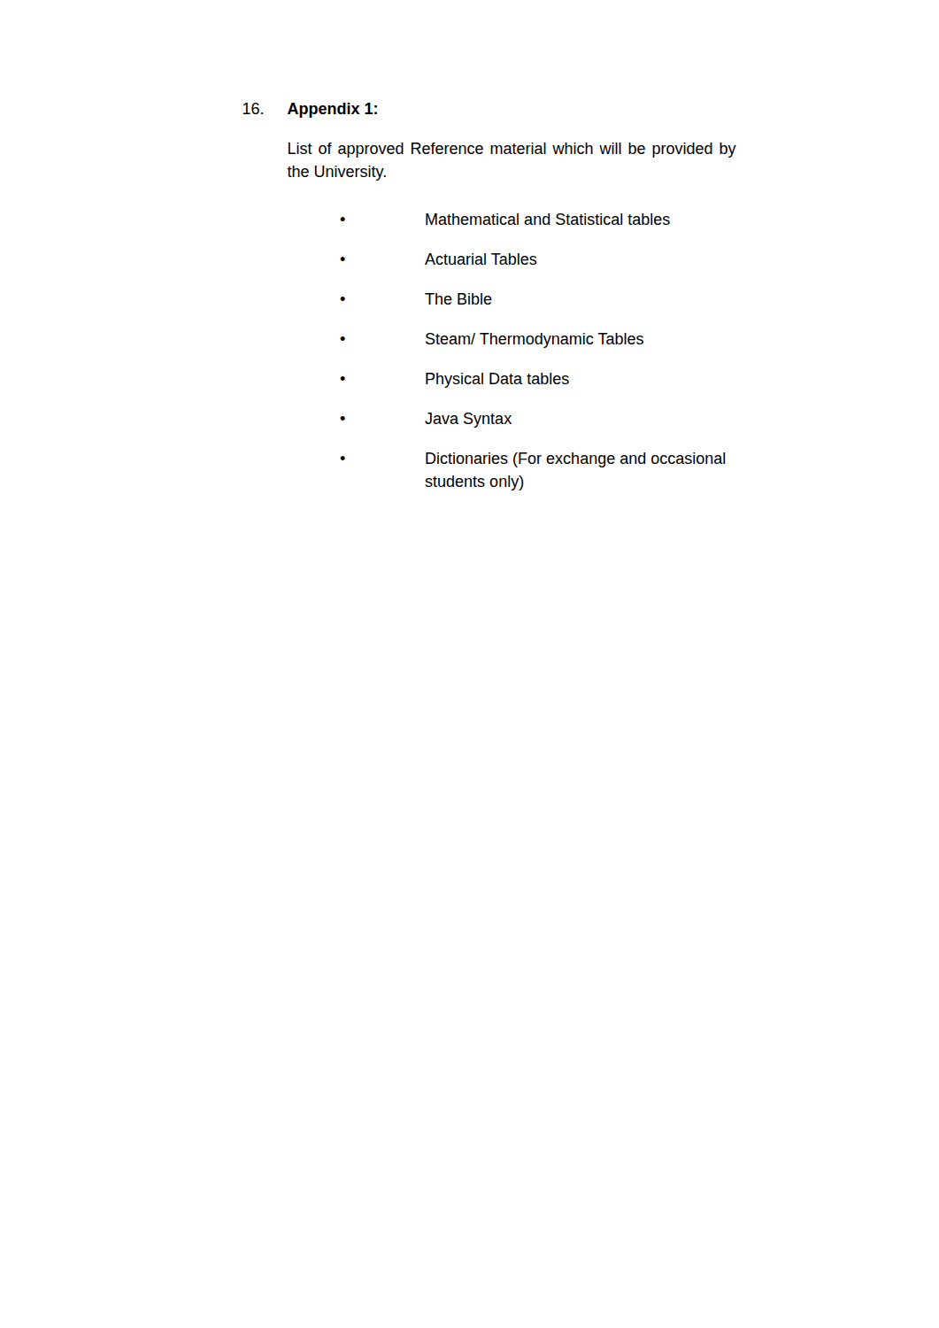Appendix 1:
List of approved Reference material which will be provided by the University.
Mathematical and Statistical tables
Actuarial Tables
The Bible
Steam/ Thermodynamic Tables
Physical Data tables
Java Syntax
Dictionaries (For exchange and occasional students only)